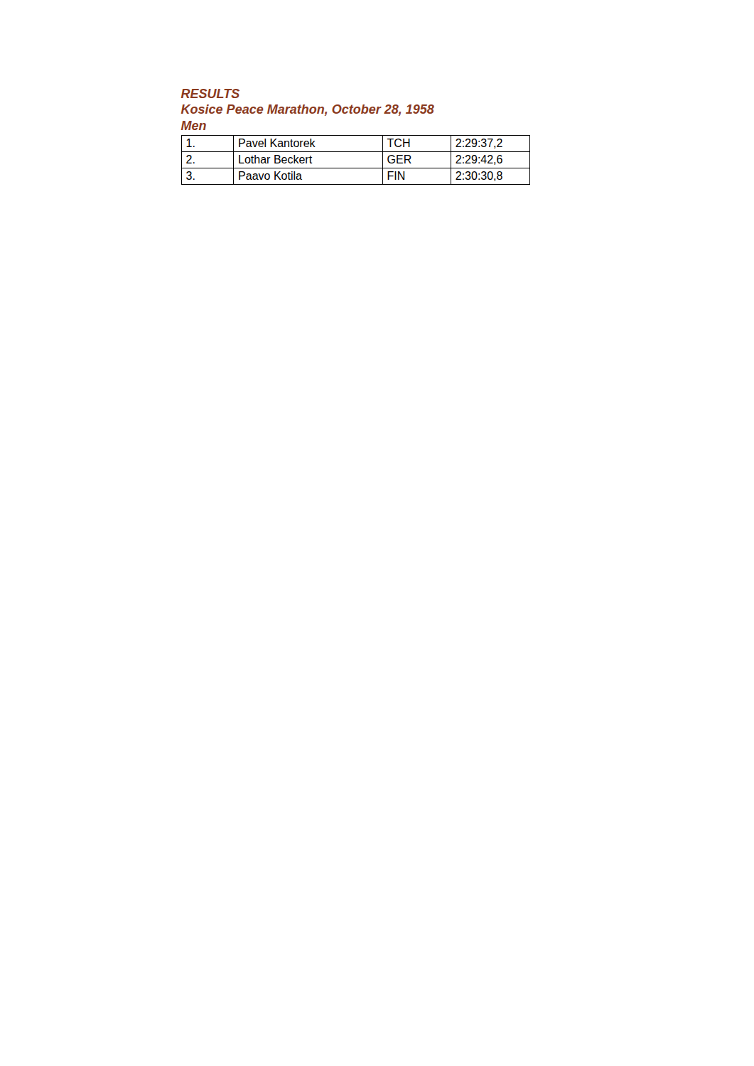RESULTS
Kosice Peace Marathon, October 28, 1958
Men
| 1. | Pavel Kantorek | TCH | 2:29:37,2 |
| 2. | Lothar Beckert | GER | 2:29:42,6 |
| 3. | Paavo Kotila | FIN | 2:30:30,8 |